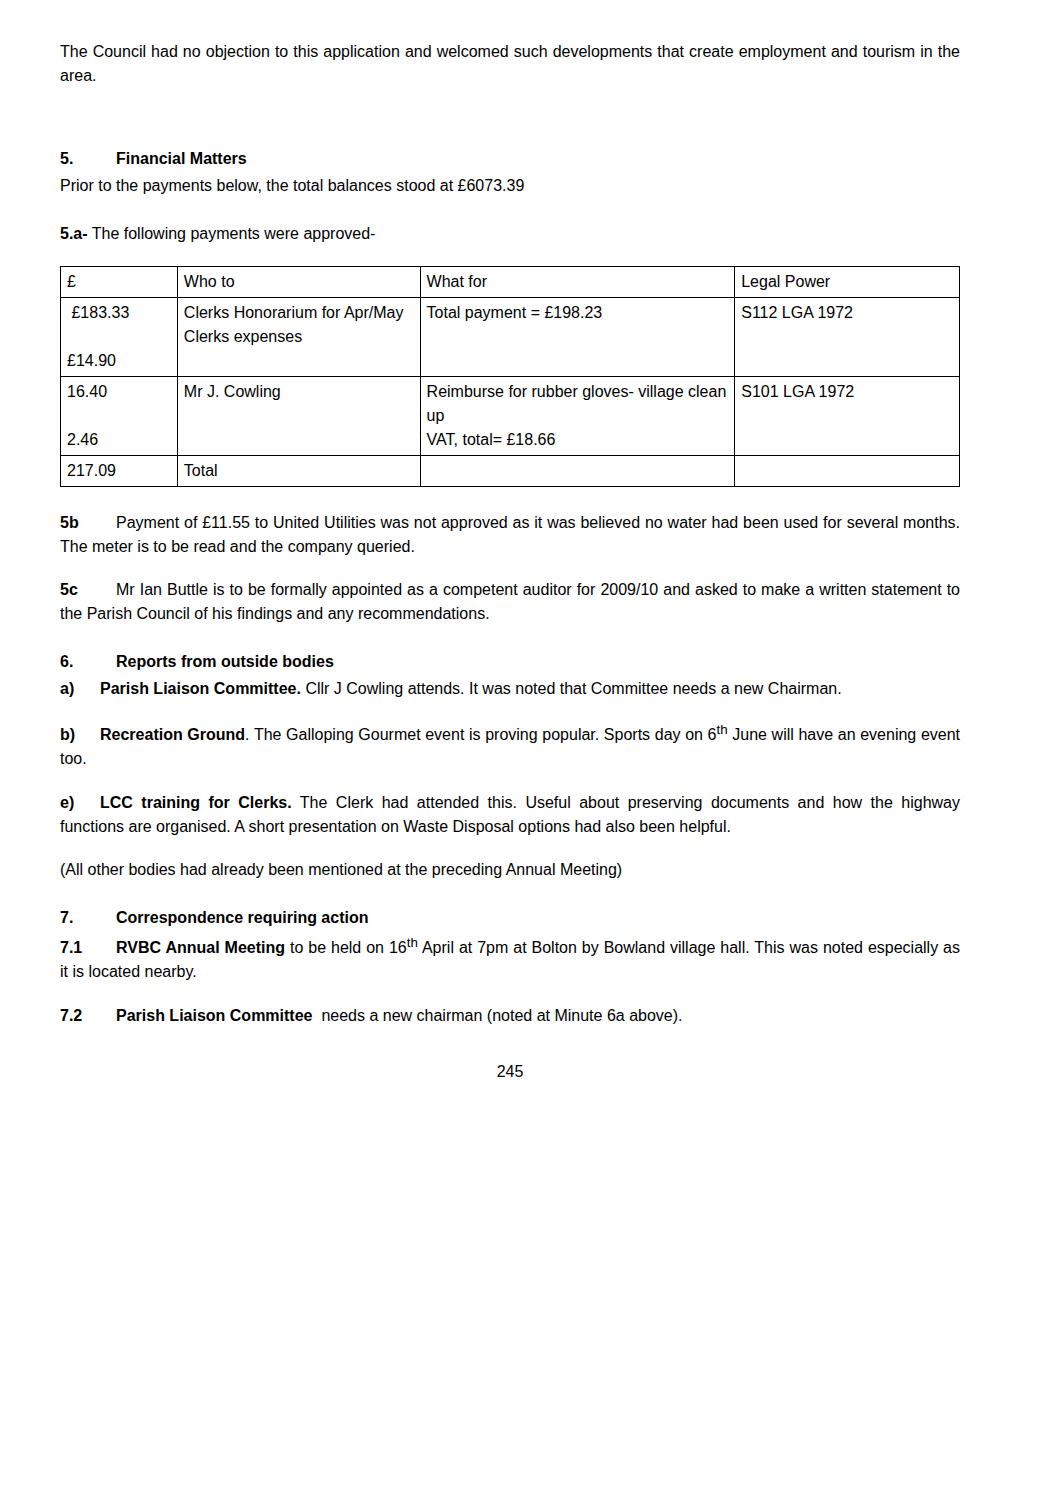The Council had no objection to this application and welcomed such developments that create employment and tourism in the area.
5. Financial Matters
Prior to the payments below, the total balances stood at £6073.39
5.a- The following payments were approved-
| £ | Who to | What for | Legal Power |
| --- | --- | --- | --- |
| £183.33 £14.90 | Clerks Honorarium for Apr/May Clerks expenses | Total payment = £198.23 | S112 LGA 1972 |
| 16.40 2.46 | Mr J. Cowling | Reimburse for rubber gloves- village clean up VAT, total= £18.66 | S101 LGA 1972 |
| 217.09 | Total | | |
5b Payment of £11.55 to United Utilities was not approved as it was believed no water had been used for several months. The meter is to be read and the company queried.
5c Mr Ian Buttle is to be formally appointed as a competent auditor for 2009/10 and asked to make a written statement to the Parish Council of his findings and any recommendations.
6. Reports from outside bodies
a) Parish Liaison Committee. Cllr J Cowling attends. It was noted that Committee needs a new Chairman.
b) Recreation Ground. The Galloping Gourmet event is proving popular. Sports day on 6th June will have an evening event too.
e) LCC training for Clerks. The Clerk had attended this. Useful about preserving documents and how the highway functions are organised. A short presentation on Waste Disposal options had also been helpful.
(All other bodies had already been mentioned at the preceding Annual Meeting)
7. Correspondence requiring action
7.1 RVBC Annual Meeting to be held on 16th April at 7pm at Bolton by Bowland village hall. This was noted especially as it is located nearby.
7.2 Parish Liaison Committee needs a new chairman (noted at Minute 6a above).
245